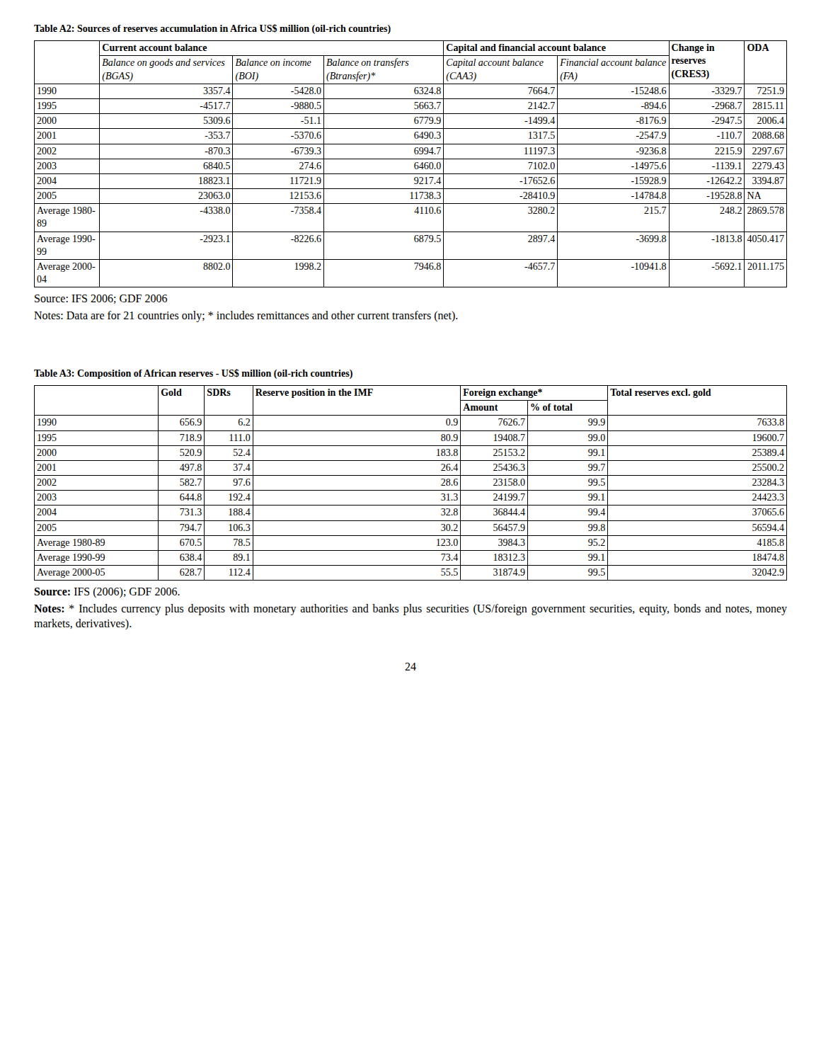Table A2: Sources of reserves accumulation in Africa US$ million (oil-rich countries)
| | Current account balance | Capital and financial account balance | Change in reserves (CRES3) | ODA |
| --- | --- | --- | --- | --- |
| Balance on goods and services (BGAS) | Balance on income (BOI) | Balance on transfers (Btransfer)* | Capital account balance (CAA3) | Financial account balance (FA) |
| 1990 | 3357.4 | -5428.0 | 6324.8 | 7664.7 | -15248.6 | -3329.7 | 7251.9 |
| 1995 | -4517.7 | -9880.5 | 5663.7 | 2142.7 | -894.6 | -2968.7 | 2815.11 |
| 2000 | 5309.6 | -51.1 | 6779.9 | -1499.4 | -8176.9 | -2947.5 | 2006.4 |
| 2001 | -353.7 | -5370.6 | 6490.3 | 1317.5 | -2547.9 | -110.7 | 2088.68 |
| 2002 | -870.3 | -6739.3 | 6994.7 | 11197.3 | -9236.8 | 2215.9 | 2297.67 |
| 2003 | 6840.5 | 274.6 | 6460.0 | 7102.0 | -14975.6 | -1139.1 | 2279.43 |
| 2004 | 18823.1 | 11721.9 | 9217.4 | -17652.6 | -15928.9 | -12642.2 | 3394.87 |
| 2005 | 23063.0 | 12153.6 | 11738.3 | -28410.9 | -14784.8 | -19528.8 | NA |
| Average 1980-89 | -4338.0 | -7358.4 | 4110.6 | 3280.2 | 215.7 | 248.2 | 2869.578 |
| Average 1990-99 | -2923.1 | -8226.6 | 6879.5 | 2897.4 | -3699.8 | -1813.8 | 4050.417 |
| Average 2000-04 | 8802.0 | 1998.2 | 7946.8 | -4657.7 | -10941.8 | -5692.1 | 2011.175 |
Source: IFS 2006; GDF 2006
Notes: Data are for 21 countries only; * includes remittances and other current transfers (net).
Table A3: Composition of African reserves - US$ million (oil-rich countries)
| | Gold | SDRs | Reserve position in the IMF | Foreign exchange* | Total reserves excl. gold |
| --- | --- | --- | --- | --- | --- |
| Amount | % of total |
| 1990 | 656.9 | 6.2 | 0.9 | 7626.7 | 99.9 | 7633.8 |
| 1995 | 718.9 | 111.0 | 80.9 | 19408.7 | 99.0 | 19600.7 |
| 2000 | 520.9 | 52.4 | 183.8 | 25153.2 | 99.1 | 25389.4 |
| 2001 | 497.8 | 37.4 | 26.4 | 25436.3 | 99.7 | 25500.2 |
| 2002 | 582.7 | 97.6 | 28.6 | 23158.0 | 99.5 | 23284.3 |
| 2003 | 644.8 | 192.4 | 31.3 | 24199.7 | 99.1 | 24423.3 |
| 2004 | 731.3 | 188.4 | 32.8 | 36844.4 | 99.4 | 37065.6 |
| 2005 | 794.7 | 106.3 | 30.2 | 56457.9 | 99.8 | 56594.4 |
| Average 1980-89 | 670.5 | 78.5 | 123.0 | 3984.3 | 95.2 | 4185.8 |
| Average 1990-99 | 638.4 | 89.1 | 73.4 | 18312.3 | 99.1 | 18474.8 |
| Average 2000-05 | 628.7 | 112.4 | 55.5 | 31874.9 | 99.5 | 32042.9 |
Source: IFS (2006); GDF 2006.
Notes: * Includes currency plus deposits with monetary authorities and banks plus securities (US/foreign government securities, equity, bonds and notes, money markets, derivatives).
24